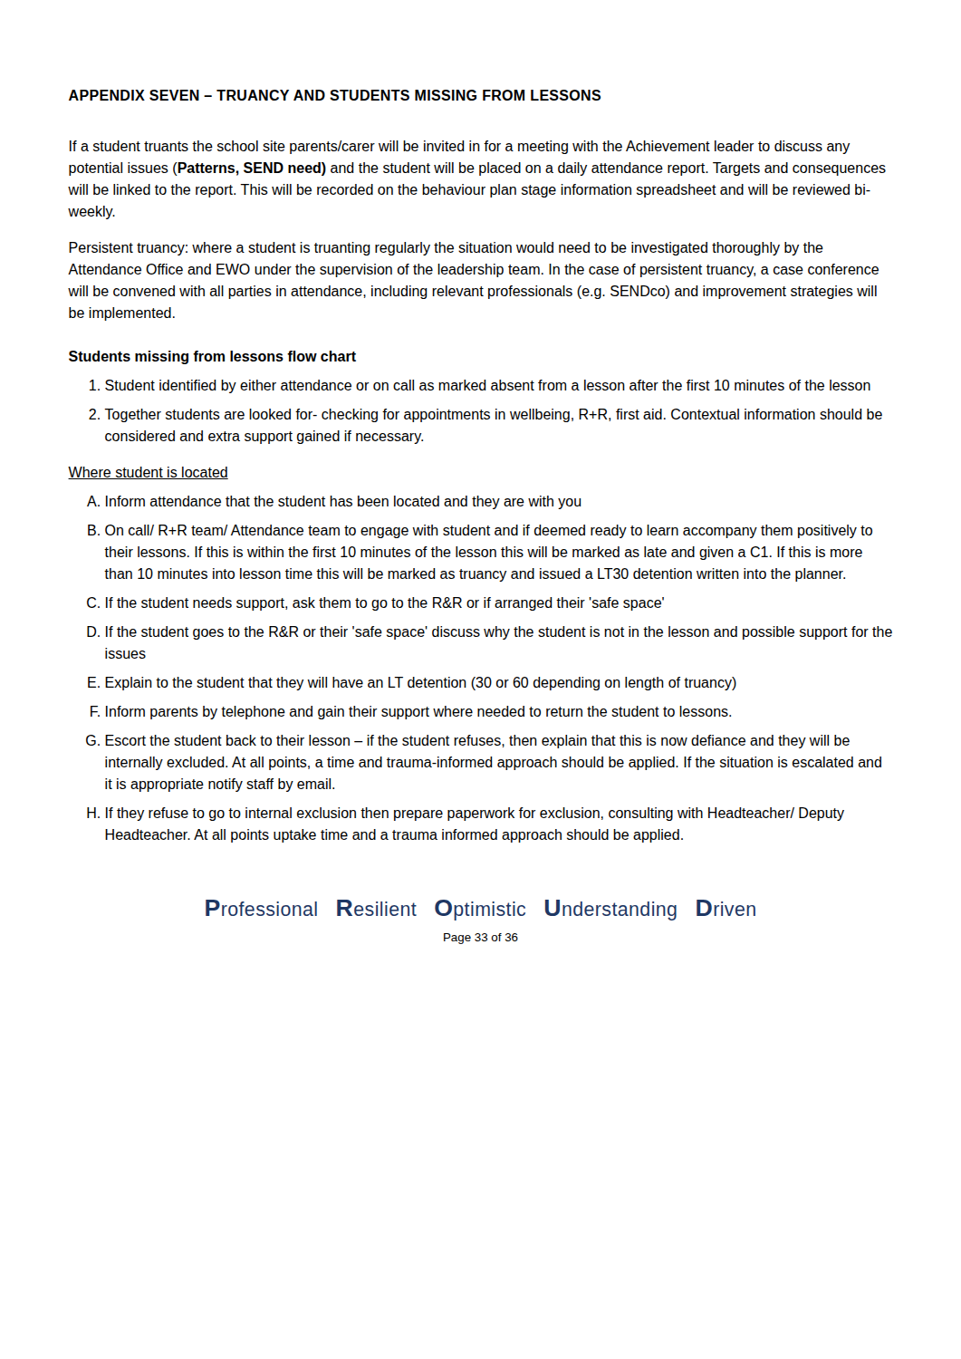APPENDIX SEVEN – TRUANCY AND STUDENTS MISSING FROM LESSONS
If a student truants the school site parents/carer will be invited in for a meeting with the Achievement leader to discuss any potential issues (Patterns, SEND need) and the student will be placed on a daily attendance report. Targets and consequences will be linked to the report. This will be recorded on the behaviour plan stage information spreadsheet and will be reviewed bi-weekly.
Persistent truancy: where a student is truanting regularly the situation would need to be investigated thoroughly by the Attendance Office and EWO under the supervision of the leadership team. In the case of persistent truancy, a case conference will be convened with all parties in attendance, including relevant professionals (e.g. SENDco) and improvement strategies will be implemented.
Students missing from lessons flow chart
Student identified by either attendance or on call as marked absent from a lesson after the first 10 minutes of the lesson
Together students are looked for- checking for appointments in wellbeing, R+R, first aid. Contextual information should be considered and extra support gained if necessary.
Where student is located
Inform attendance that the student has been located and they are with you
On call/ R+R team/ Attendance team to engage with student and if deemed ready to learn accompany them positively to their lessons. If this is within the first 10 minutes of the lesson this will be marked as late and given a C1. If this is more than 10 minutes into lesson time this will be marked as truancy and issued a LT30 detention written into the planner.
If the student needs support, ask them to go to the R&R or if arranged their 'safe space'
If the student goes to the R&R or their 'safe space' discuss why the student is not in the lesson and possible support for the issues
Explain to the student that they will have an LT detention (30 or 60 depending on length of truancy)
Inform parents by telephone and gain their support where needed to return the student to lessons.
Escort the student back to their lesson – if the student refuses, then explain that this is now defiance and they will be internally excluded. At all points, a time and trauma-informed approach should be applied. If the situation is escalated and it is appropriate notify staff by email.
If they refuse to go to internal exclusion then prepare paperwork for exclusion, consulting with Headteacher/ Deputy Headteacher. At all points uptake time and a trauma informed approach should be applied.
Professional Resilient Optimistic Understanding Driven
Page 33 of 36